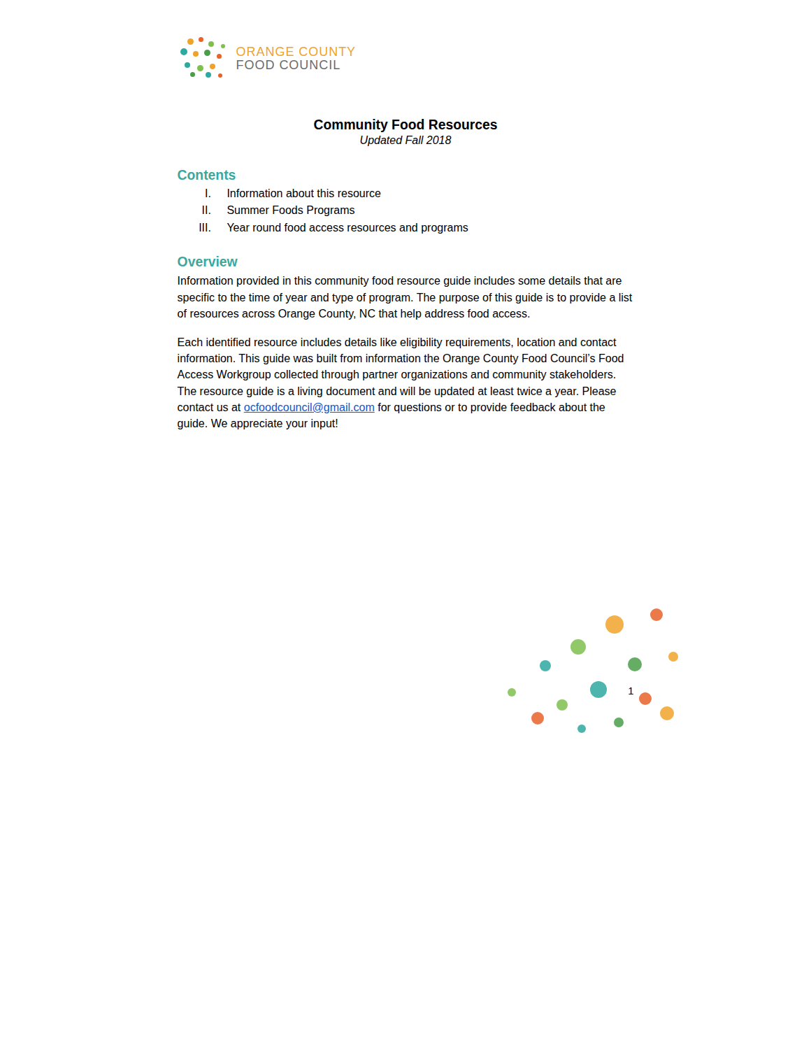ORANGE COUNTY
FOOD COUNCIL
Community Food Resources
Updated Fall 2018
Contents
Information about this resource
Summer Foods Programs
Year round food access resources and programs
Overview
Information provided in this community food resource guide includes some details that are specific to the time of year and type of program. The purpose of this guide is to provide a list of resources across Orange County, NC that help address food access.
Each identified resource includes details like eligibility requirements, location and contact information. This guide was built from information the Orange County Food Council’s Food Access Workgroup collected through partner organizations and community stakeholders. The resource guide is a living document and will be updated at least twice a year. Please contact us at ocfoodcouncil@gmail.com for questions or to provide feedback about the guide. We appreciate your input!
1